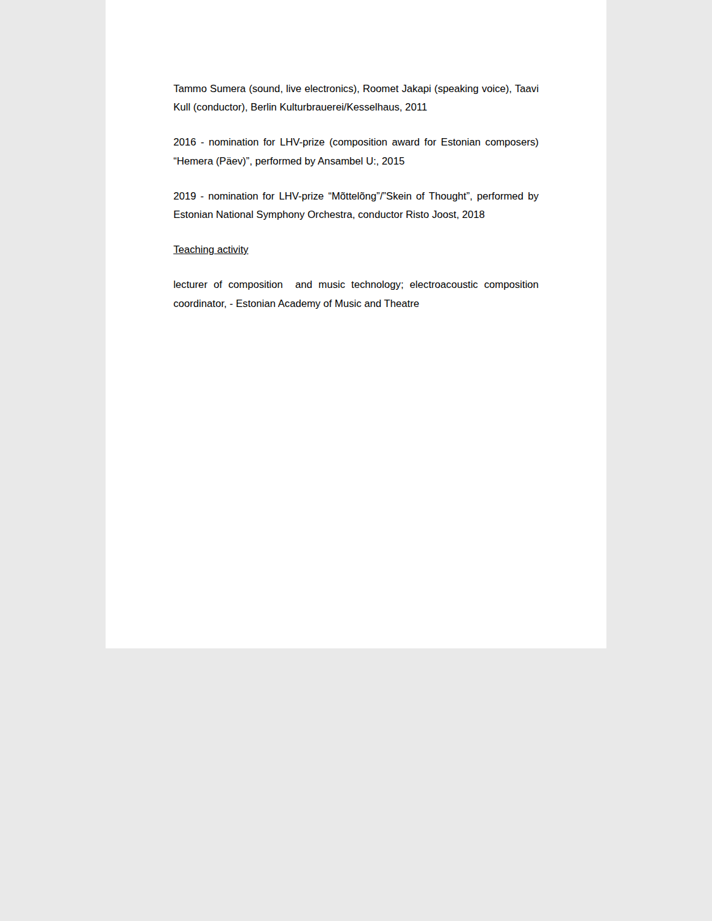Tammo Sumera (sound, live electronics), Roomet Jakapi (speaking voice), Taavi Kull (conductor), Berlin Kulturbrauerei/Kesselhaus, 2011
2016 - nomination for LHV-prize (composition award for Estonian composers) “Hemera (Päev)”, performed by Ansambel U:, 2015
2019 - nomination for LHV-prize “Mõttelõng”/”Skein of Thought”, performed by Estonian National Symphony Orchestra, conductor Risto Joost, 2018
Teaching activity
lecturer of composition and music technology; electroacoustic composition coordinator, - Estonian Academy of Music and Theatre